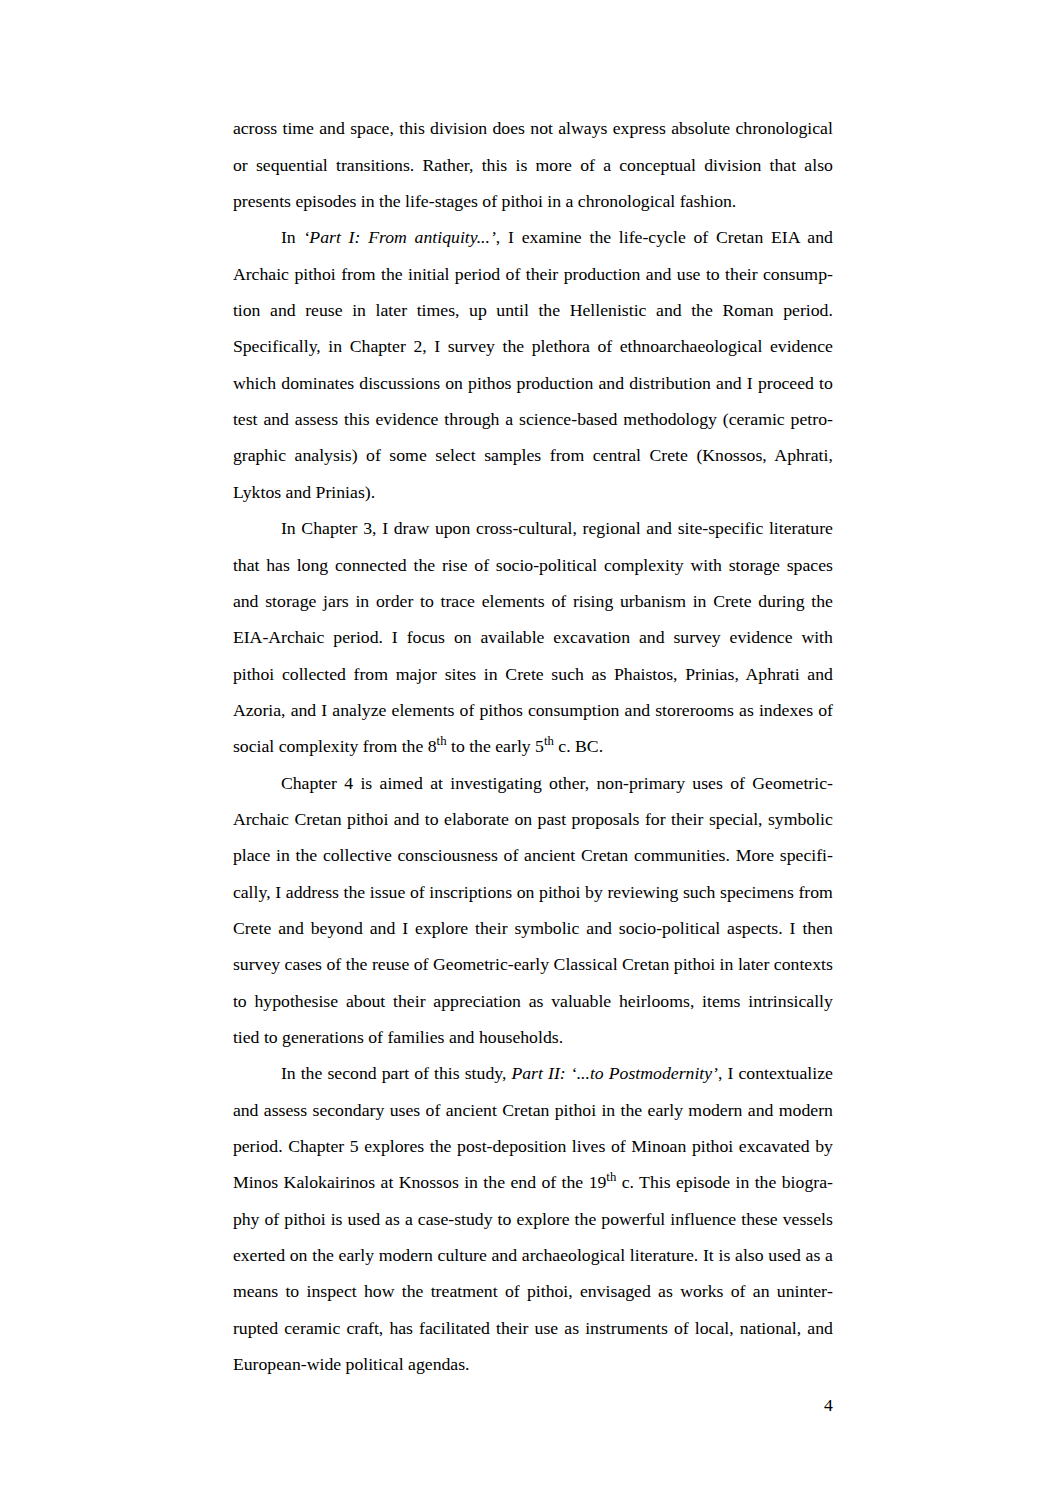across time and space, this division does not always express absolute chronological or sequential transitions. Rather, this is more of a conceptual division that also presents episodes in the life-stages of pithoi in a chronological fashion.
In ‘Part I: From antiquity...’, I examine the life-cycle of Cretan EIA and Archaic pithoi from the initial period of their production and use to their consumption and reuse in later times, up until the Hellenistic and the Roman period. Specifically, in Chapter 2, I survey the plethora of ethnoarchaeological evidence which dominates discussions on pithos production and distribution and I proceed to test and assess this evidence through a science-based methodology (ceramic petrographic analysis) of some select samples from central Crete (Knossos, Aphrati, Lyktos and Prinias).
In Chapter 3, I draw upon cross-cultural, regional and site-specific literature that has long connected the rise of socio-political complexity with storage spaces and storage jars in order to trace elements of rising urbanism in Crete during the EIA-Archaic period. I focus on available excavation and survey evidence with pithoi collected from major sites in Crete such as Phaistos, Prinias, Aphrati and Azoria, and I analyze elements of pithos consumption and storerooms as indexes of social complexity from the 8th to the early 5th c. BC.
Chapter 4 is aimed at investigating other, non-primary uses of Geometric-Archaic Cretan pithoi and to elaborate on past proposals for their special, symbolic place in the collective consciousness of ancient Cretan communities. More specifically, I address the issue of inscriptions on pithoi by reviewing such specimens from Crete and beyond and I explore their symbolic and socio-political aspects. I then survey cases of the reuse of Geometric-early Classical Cretan pithoi in later contexts to hypothesise about their appreciation as valuable heirlooms, items intrinsically tied to generations of families and households.
In the second part of this study, Part II: ‘...to Postmodernity’, I contextualize and assess secondary uses of ancient Cretan pithoi in the early modern and modern period. Chapter 5 explores the post-deposition lives of Minoan pithoi excavated by Minos Kalokairinos at Knossos in the end of the 19th c. This episode in the biography of pithoi is used as a case-study to explore the powerful influence these vessels exerted on the early modern culture and archaeological literature. It is also used as a means to inspect how the treatment of pithoi, envisaged as works of an uninterrupted ceramic craft, has facilitated their use as instruments of local, national, and European-wide political agendas.
4